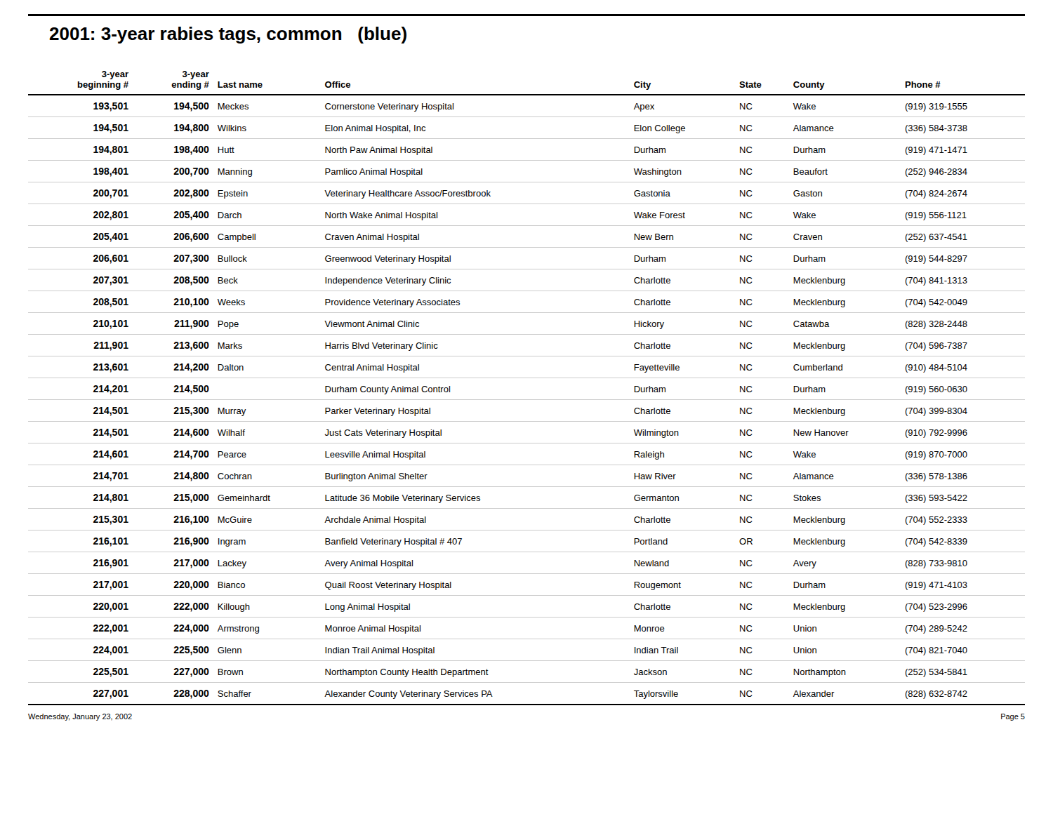2001: 3-year rabies tags, common (blue)
| 3-year beginning # | 3-year ending # | Last name | Office | City | State | County | Phone # |
| --- | --- | --- | --- | --- | --- | --- | --- |
| 193,501 | 194,500 | Meckes | Cornerstone Veterinary Hospital | Apex | NC | Wake | (919) 319-1555 |
| 194,501 | 194,800 | Wilkins | Elon Animal Hospital, Inc | Elon College | NC | Alamance | (336) 584-3738 |
| 194,801 | 198,400 | Hutt | North Paw Animal Hospital | Durham | NC | Durham | (919) 471-1471 |
| 198,401 | 200,700 | Manning | Pamlico Animal Hospital | Washington | NC | Beaufort | (252) 946-2834 |
| 200,701 | 202,800 | Epstein | Veterinary Healthcare Assoc/Forestbrook | Gastonia | NC | Gaston | (704) 824-2674 |
| 202,801 | 205,400 | Darch | North Wake Animal Hospital | Wake Forest | NC | Wake | (919) 556-1121 |
| 205,401 | 206,600 | Campbell | Craven Animal Hospital | New Bern | NC | Craven | (252) 637-4541 |
| 206,601 | 207,300 | Bullock | Greenwood Veterinary Hospital | Durham | NC | Durham | (919) 544-8297 |
| 207,301 | 208,500 | Beck | Independence Veterinary Clinic | Charlotte | NC | Mecklenburg | (704) 841-1313 |
| 208,501 | 210,100 | Weeks | Providence Veterinary Associates | Charlotte | NC | Mecklenburg | (704) 542-0049 |
| 210,101 | 211,900 | Pope | Viewmont Animal Clinic | Hickory | NC | Catawba | (828) 328-2448 |
| 211,901 | 213,600 | Marks | Harris Blvd Veterinary Clinic | Charlotte | NC | Mecklenburg | (704) 596-7387 |
| 213,601 | 214,200 | Dalton | Central Animal Hospital | Fayetteville | NC | Cumberland | (910) 484-5104 |
| 214,201 | 214,500 | | Durham County Animal Control | Durham | NC | Durham | (919) 560-0630 |
| 214,501 | 215,300 | Murray | Parker Veterinary Hospital | Charlotte | NC | Mecklenburg | (704) 399-8304 |
| 214,501 | 214,600 | Wilhalf | Just Cats Veterinary Hospital | Wilmington | NC | New Hanover | (910) 792-9996 |
| 214,601 | 214,700 | Pearce | Leesville Animal Hospital | Raleigh | NC | Wake | (919) 870-7000 |
| 214,701 | 214,800 | Cochran | Burlington Animal Shelter | Haw River | NC | Alamance | (336) 578-1386 |
| 214,801 | 215,000 | Gemeinhardt | Latitude 36 Mobile Veterinary Services | Germanton | NC | Stokes | (336) 593-5422 |
| 215,301 | 216,100 | McGuire | Archdale Animal Hospital | Charlotte | NC | Mecklenburg | (704) 552-2333 |
| 216,101 | 216,900 | Ingram | Banfield Veterinary Hospital # 407 | Portland | OR | Mecklenburg | (704) 542-8339 |
| 216,901 | 217,000 | Lackey | Avery Animal Hospital | Newland | NC | Avery | (828) 733-9810 |
| 217,001 | 220,000 | Bianco | Quail Roost Veterinary Hospital | Rougemont | NC | Durham | (919) 471-4103 |
| 220,001 | 222,000 | Killough | Long Animal Hospital | Charlotte | NC | Mecklenburg | (704) 523-2996 |
| 222,001 | 224,000 | Armstrong | Monroe Animal Hospital | Monroe | NC | Union | (704) 289-5242 |
| 224,001 | 225,500 | Glenn | Indian Trail Animal Hospital | Indian Trail | NC | Union | (704) 821-7040 |
| 225,501 | 227,000 | Brown | Northampton County Health Department | Jackson | NC | Northampton | (252) 534-5841 |
| 227,001 | 228,000 | Schaffer | Alexander County Veterinary Services PA | Taylorsville | NC | Alexander | (828) 632-8742 |
Wednesday, January 23, 2002 Page 5